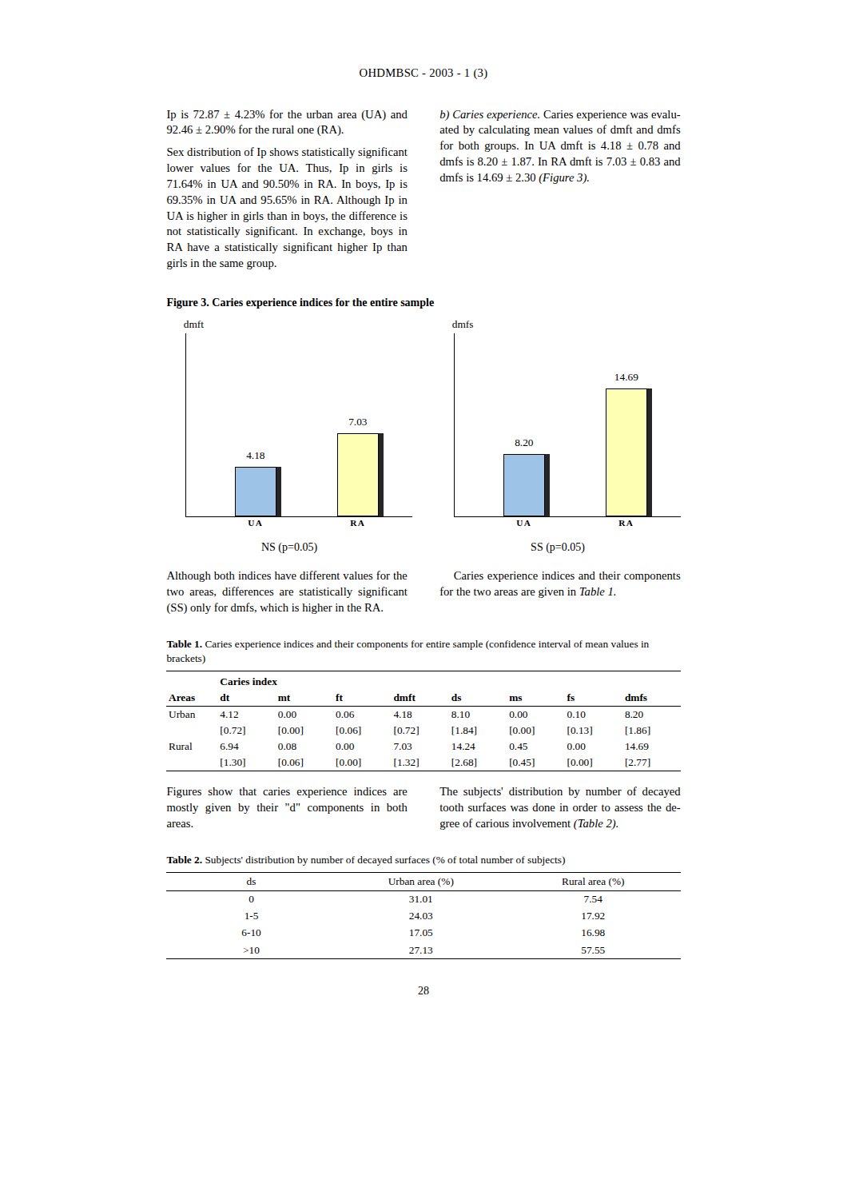OHDMBSC - 2003 - 1 (3)
Ip is 72.87 ± 4.23% for the urban area (UA) and 92.46 ± 2.90% for the rural one (RA).
Sex distribution of Ip shows statistically significant lower values for the UA. Thus, Ip in girls is 71.64% in UA and 90.50% in RA. In boys, Ip is 69.35% in UA and 95.65% in RA. Although Ip in UA is higher in girls than in boys, the difference is not statistically significant. In exchange, boys in RA have a statistically significant higher Ip than girls in the same group.
b) Caries experience. Caries experience was evaluated by calculating mean values of dmft and dmfs for both groups. In UA dmft is 4.18 ± 0.78 and dmfs is 8.20 ± 1.87. In RA dmft is 7.03 ± 0.83 and dmfs is 14.69 ± 2.30 (Figure 3).
Figure 3. Caries experience indices for the entire sample
dmft
4.18
UA
7.03
RA
NS (p=0.05)
dmfs
8.20
UA
14.69
RA
SS (p=0.05)
Although both indices have different values for the two areas, differences are statistically significant (SS) only for dmfs, which is higher in the RA.
Caries experience indices and their components for the two areas are given in Table 1.
Table 1. Caries experience indices and their components for entire sample (confidence interval of mean values in brackets)
| | Caries index |
| --- | --- |
| Areas | dt | mt | ft | dmft | ds | ms | fs | dmfs |
| Urban | 4.12 | 0.00 | 0.06 | 4.18 | 8.10 | 0.00 | 0.10 | 8.20 |
| | [0.72] | [0.00] | [0.06] | [0.72] | [1.84] | [0.00] | [0.13] | [1.86] |
| Rural | 6.94 | 0.08 | 0.00 | 7.03 | 14.24 | 0.45 | 0.00 | 14.69 |
| | [1.30] | [0.06] | [0.00] | [1.32] | [2.68] | [0.45] | [0.00] | [2.77] |
Figures show that caries experience indices are mostly given by their "d" components in both areas.
The subjects' distribution by number of decayed tooth surfaces was done in order to assess the degree of carious involvement (Table 2).
Table 2. Subjects' distribution by number of decayed surfaces (% of total number of subjects)
| ds | Urban area (%) | Rural area (%) |
| --- | --- | --- |
| 0 | 31.01 | 7.54 |
| 1-5 | 24.03 | 17.92 |
| 6-10 | 17.05 | 16.98 |
| >10 | 27.13 | 57.55 |
28